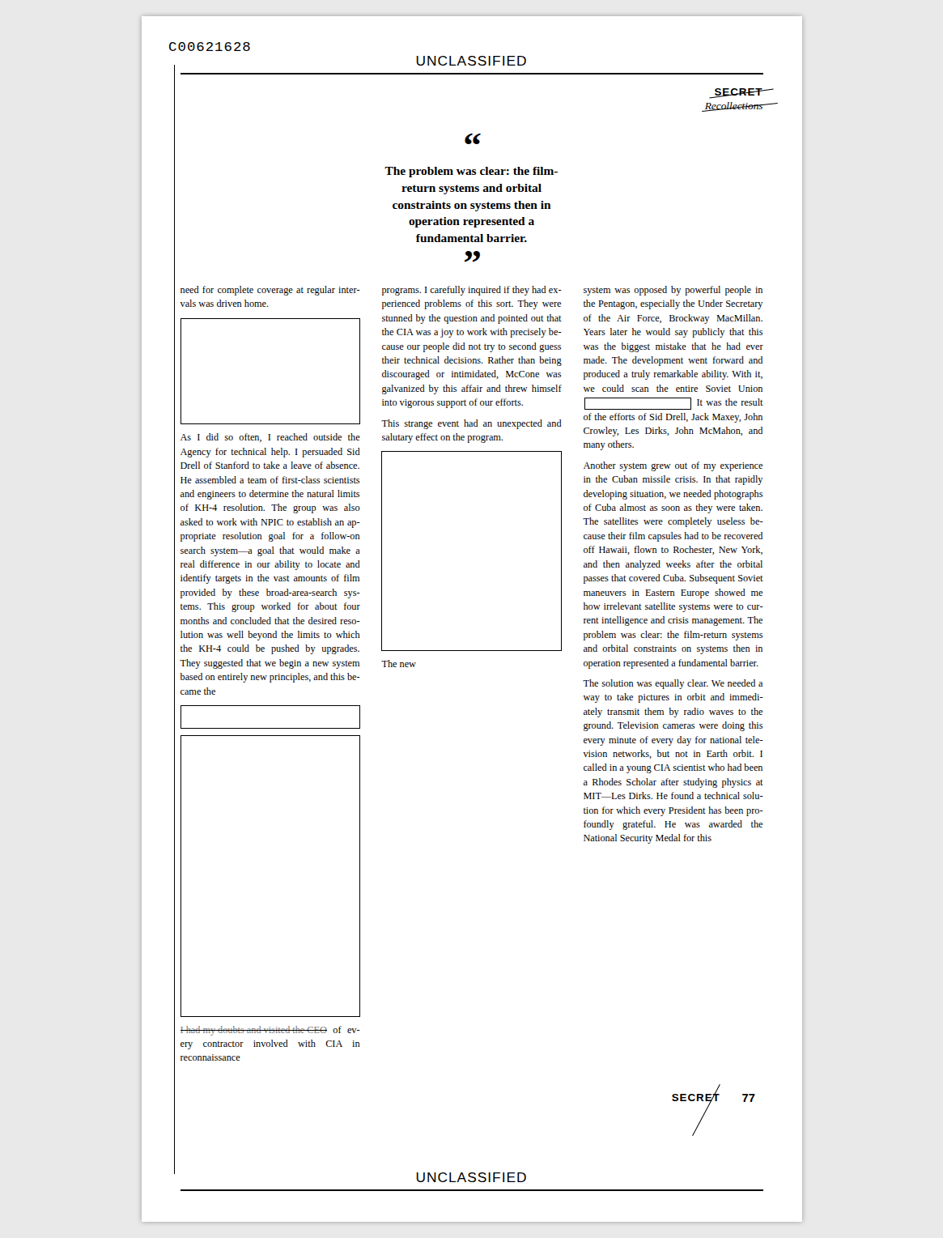C00621628
UNCLASSIFIED
SECRET
Recollections
“
The problem was clear: the film-return systems and orbital constraints on systems then in operation represented a fundamental barrier.
”
need for complete coverage at regular intervals was driven home.
As I did so often, I reached outside the Agency for technical help. I persuaded Sid Drell of Stanford to take a leave of absence. He assembled a team of first-class scientists and engineers to determine the natural limits of KH-4 resolution. The group was also asked to work with NPIC to establish an appropriate resolution goal for a follow-on search system—a goal that would make a real difference in our ability to locate and identify targets in the vast amounts of film provided by these broad-area-search systems. This group worked for about four months and concluded that the desired resolution was well beyond the limits to which the KH-4 could be pushed by upgrades. They suggested that we begin a new system based on entirely new principles, and this became the
I had my doubts and visited the CEO of every contractor involved with CIA in reconnaissance
programs. I carefully inquired if they had experienced problems of this sort. They were stunned by the question and pointed out that the CIA was a joy to work with precisely because our people did not try to second guess their technical decisions. Rather than being discouraged or intimidated, McCone was galvanized by this affair and threw himself into vigorous support of our efforts.
This strange event had an unexpected and salutary effect on the program.
The new
system was opposed by powerful people in the Pentagon, especially the Under Secretary of the Air Force, Brockway MacMillan. Years later he would say publicly that this was the biggest mistake that he had ever made. The development went forward and produced a truly remarkable ability. With it, we could scan the entire Soviet Union It was the result of the efforts of Sid Drell, Jack Maxey, John Crowley, Les Dirks, John McMahon, and many others.
Another system grew out of my experience in the Cuban missile crisis. In that rapidly developing situation, we needed photographs of Cuba almost as soon as they were taken. The satellites were completely useless because their film capsules had to be recovered off Hawaii, flown to Rochester, New York, and then analyzed weeks after the orbital passes that covered Cuba. Subsequent Soviet maneuvers in Eastern Europe showed me how irrelevant satellite systems were to current intelligence and crisis management. The problem was clear: the film-return systems and orbital constraints on systems then in operation represented a fundamental barrier.
The solution was equally clear. We needed a way to take pictures in orbit and immediately transmit them by radio waves to the ground. Television cameras were doing this every minute of every day for national television networks, but not in Earth orbit. I called in a young CIA scientist who had been a Rhodes Scholar after studying physics at MIT—Les Dirks. He found a technical solution for which every President has been profoundly grateful. He was awarded the National Security Medal for this
SECRET
77
UNCLASSIFIED